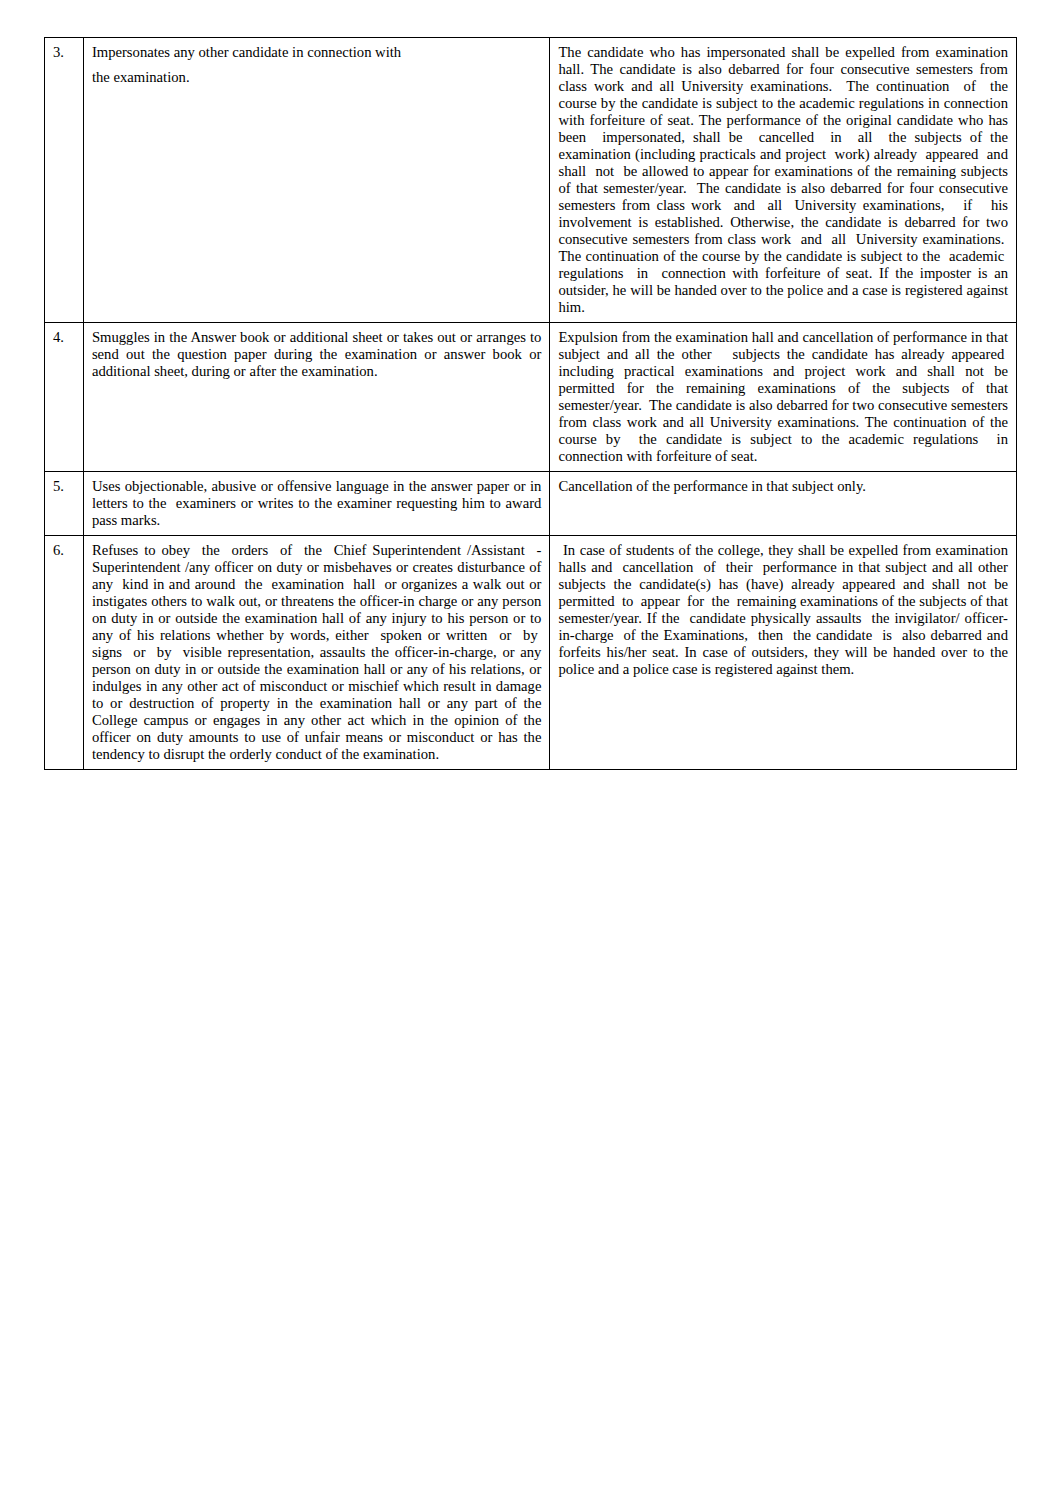| 3. | Impersonates any other candidate in connection with the examination. | The candidate who has impersonated shall be expelled from examination hall. The candidate is also debarred for four consecutive semesters from class work and all University examinations. The continuation of the course by the candidate is subject to the academic regulations in connection with forfeiture of seat. The performance of the original candidate who has been impersonated, shall be cancelled in all the subjects of the examination (including practicals and project work) already appeared and shall not be allowed to appear for examinations of the remaining subjects of that semester/year. The candidate is also debarred for four consecutive semesters from class work and all University examinations, if his involvement is established. Otherwise, the candidate is debarred for two consecutive semesters from class work and all University examinations. The continuation of the course by the candidate is subject to the academic regulations in connection with forfeiture of seat. If the imposter is an outsider, he will be handed over to the police and a case is registered against him. |
| 4. | Smuggles in the Answer book or additional sheet or takes out or arranges to send out the question paper during the examination or answer book or additional sheet, during or after the examination. | Expulsion from the examination hall and cancellation of performance in that subject and all the other subjects the candidate has already appeared including practical examinations and project work and shall not be permitted for the remaining examinations of the subjects of that semester/year. The candidate is also debarred for two consecutive semesters from class work and all University examinations. The continuation of the course by the candidate is subject to the academic regulations in connection with forfeiture of seat. |
| 5. | Uses objectionable, abusive or offensive language in the answer paper or in letters to the examiners or writes to the examiner requesting him to award pass marks. | Cancellation of the performance in that subject only. |
| 6. | Refuses to obey the orders of the Chief Superintendent /Assistant - Superintendent /any officer on duty or misbehaves or creates disturbance of any kind in and around the examination hall or organizes a walk out or instigates others to walk out, or threatens the officer-in charge or any person on duty in or outside the examination hall of any injury to his person or to any of his relations whether by words, either spoken or written or by signs or by visible representation, assaults the officer-in-charge, or any person on duty in or outside the examination hall or any of his relations, or indulges in any other act of misconduct or mischief which result in damage to or destruction of property in the examination hall or any part of the College campus or engages in any other act which in the opinion of the officer on duty amounts to use of unfair means or misconduct or has the tendency to disrupt the orderly conduct of the examination. | In case of students of the college, they shall be expelled from examination halls and cancellation of their performance in that subject and all other subjects the candidate(s) has (have) already appeared and shall not be permitted to appear for the remaining examinations of the subjects of that semester/year. If the candidate physically assaults the invigilator/ officer-in-charge of the Examinations, then the candidate is also debarred and forfeits his/her seat. In case of outsiders, they will be handed over to the police and a police case is registered against them. |